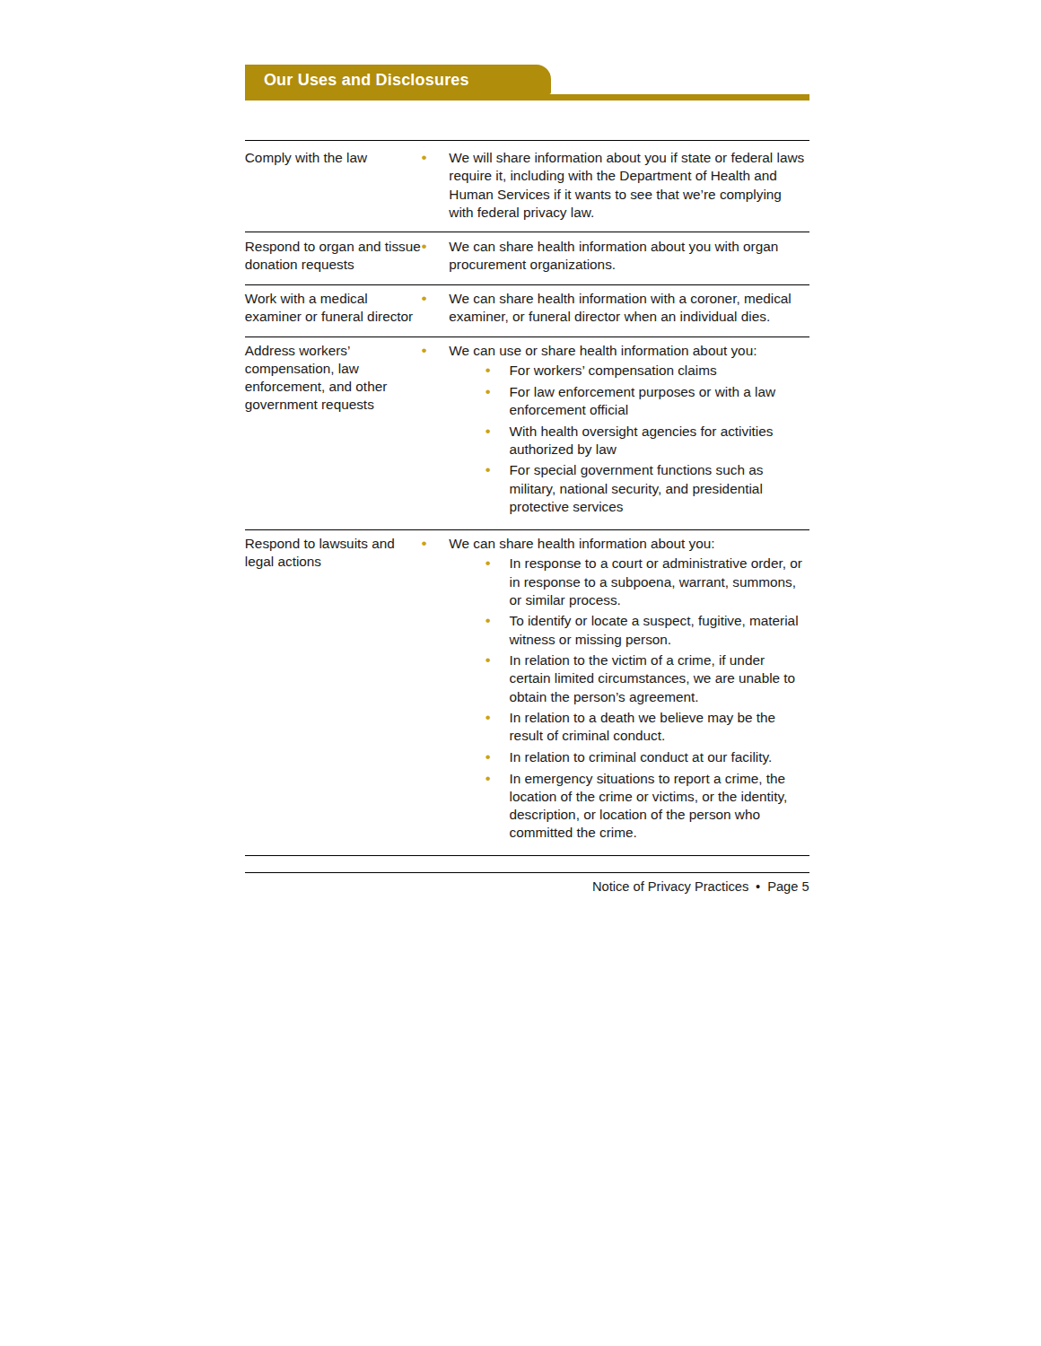Our Uses and Disclosures
| Comply with the law | • | We will share information about you if state or federal laws require it, including with the Department of Health and Human Services if it wants to see that we’re complying with federal privacy law. |
| Respond to organ and tissue donation requests | • | We can share health information about you with organ procurement organizations. |
| Work with a medical examiner or funeral director | • | We can share health information with a coroner, medical examiner, or funeral director when an individual dies. |
| Address workers’ compensation, law enforcement, and other government requests | • | We can use or share health information about you: For workers’ compensation claims For law enforcement purposes or with a law enforcement official With health oversight agencies for activities authorized by law For special government functions such as military, national security, and presidential protective services |
| Respond to lawsuits and legal actions | • | We can share health information about you: In response to a court or administrative order, or in response to a subpoena, warrant, summons, or similar process. To identify or locate a suspect, fugitive, material witness or missing person. In relation to the victim of a crime, if under certain limited circumstances, we are unable to obtain the person’s agreement. In relation to a death we believe may be the result of criminal conduct. In relation to criminal conduct at our facility. In emergency situations to report a crime, the location of the crime or victims, or the identity, description, or location of the person who committed the crime. |
Notice of Privacy Practices • Page 5